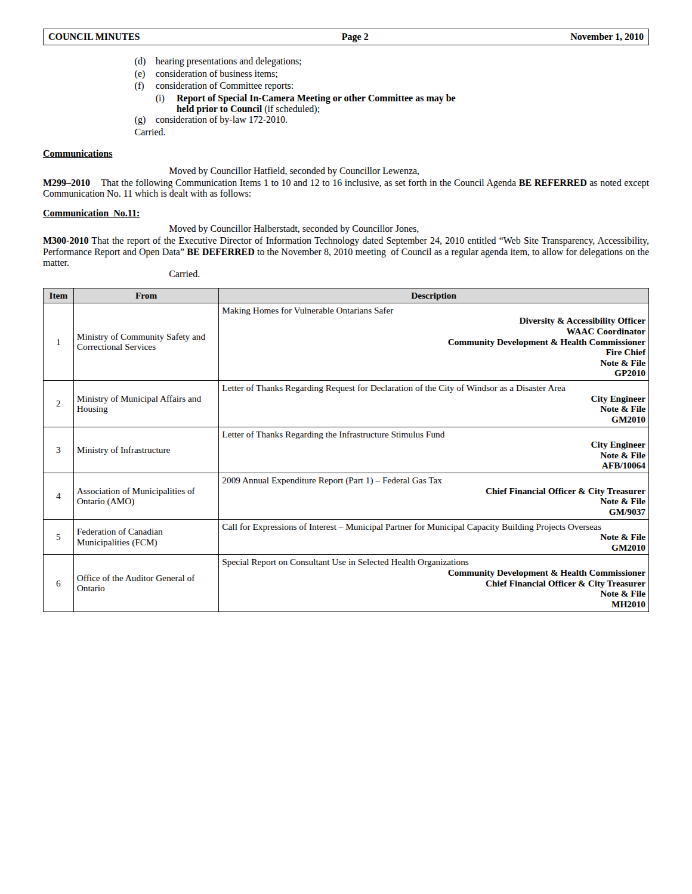COUNCIL MINUTES Page 2 November 1, 2010
(d) hearing presentations and delegations;
(e) consideration of business items;
(f) consideration of Committee reports:
(i) Report of Special In-Camera Meeting or other Committee as may be held prior to Council (if scheduled);
(g) consideration of by-law 172-2010.
Carried.
Communications
Moved by Councillor Hatfield, seconded by Councillor Lewenza,
M299–2010 That the following Communication Items 1 to 10 and 12 to 16 inclusive, as set forth in the Council Agenda BE REFERRED as noted except Communication No. 11 which is dealt with as follows:
Communication No.11:
Moved by Councillor Halberstadt, seconded by Councillor Jones,
M300-2010 That the report of the Executive Director of Information Technology dated September 24, 2010 entitled “Web Site Transparency, Accessibility, Performance Report and Open Data” BE DEFERRED to the November 8, 2010 meeting of Council as a regular agenda item, to allow for delegations on the matter.
Carried.
| Item | From | Description |
| --- | --- | --- |
| 1 | Ministry of Community Safety and Correctional Services | Making Homes for Vulnerable Ontarians Safer Diversity & Accessibility Officer WAAC Coordinator Community Development & Health Commissioner Fire Chief Note & File GP2010 |
| 2 | Ministry of Municipal Affairs and Housing | Letter of Thanks Regarding Request for Declaration of the City of Windsor as a Disaster Area City Engineer Note & File GM2010 |
| 3 | Ministry of Infrastructure | Letter of Thanks Regarding the Infrastructure Stimulus Fund City Engineer Note & File AFB/10064 |
| 4 | Association of Municipalities of Ontario (AMO) | 2009 Annual Expenditure Report (Part 1) – Federal Gas Tax Chief Financial Officer & City Treasurer Note & File GM/9037 |
| 5 | Federation of Canadian Municipalities (FCM) | Call for Expressions of Interest – Municipal Partner for Municipal Capacity Building Projects Overseas Note & File GM2010 |
| 6 | Office of the Auditor General of Ontario | Special Report on Consultant Use in Selected Health Organizations Community Development & Health Commissioner Chief Financial Officer & City Treasurer Note & File MH2010 |